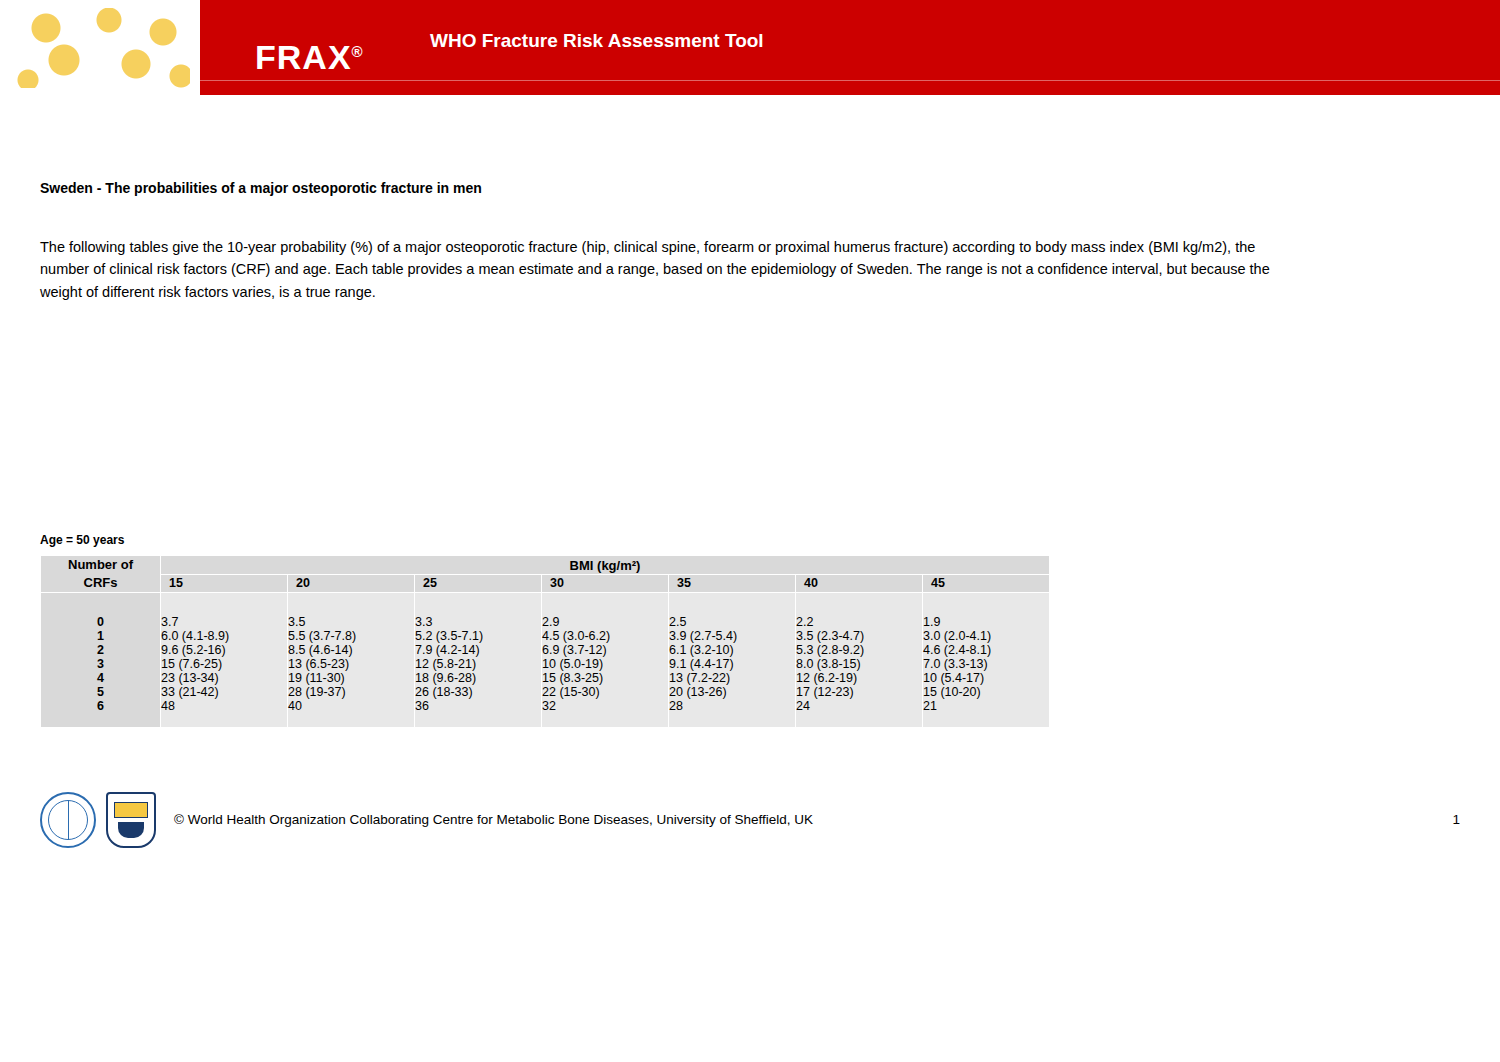FRAX®
WHO Fracture Risk Assessment Tool
Sweden - The probabilities of a major osteoporotic fracture in men
The following tables give the 10-year probability (%) of a major osteoporotic fracture (hip, clinical spine, forearm or proximal humerus fracture) according to body mass index (BMI kg/m2), the number of clinical risk factors (CRF) and age. Each table provides a mean estimate and a range, based on the epidemiology of Sweden. The range is not a confidence interval, but because the weight of different risk factors varies, is a true range.
Age = 50 years
| Number of CRFs | BMI (kg/m²) |
| --- | --- |
| 15 | 20 | 25 | 30 | 35 | 40 | 45 |
| 0 | 3.7 | 3.5 | 3.3 | 2.9 | 2.5 | 2.2 | 1.9 |
| 1 | 6.0 (4.1-8.9) | 5.5 (3.7-7.8) | 5.2 (3.5-7.1) | 4.5 (3.0-6.2) | 3.9 (2.7-5.4) | 3.5 (2.3-4.7) | 3.0 (2.0-4.1) |
| 2 | 9.6 (5.2-16) | 8.5 (4.6-14) | 7.9 (4.2-14) | 6.9 (3.7-12) | 6.1 (3.2-10) | 5.3 (2.8-9.2) | 4.6 (2.4-8.1) |
| 3 | 15 (7.6-25) | 13 (6.5-23) | 12 (5.8-21) | 10 (5.0-19) | 9.1 (4.4-17) | 8.0 (3.8-15) | 7.0 (3.3-13) |
| 4 | 23 (13-34) | 19 (11-30) | 18 (9.6-28) | 15 (8.3-25) | 13 (7.2-22) | 12 (6.2-19) | 10 (5.4-17) |
| 5 | 33 (21-42) | 28 (19-37) | 26 (18-33) | 22 (15-30) | 20 (13-26) | 17 (12-23) | 15 (10-20) |
| 6 | 48 | 40 | 36 | 32 | 28 | 24 | 21 |
© World Health Organization Collaborating Centre for Metabolic Bone Diseases, University of Sheffield, UK
1